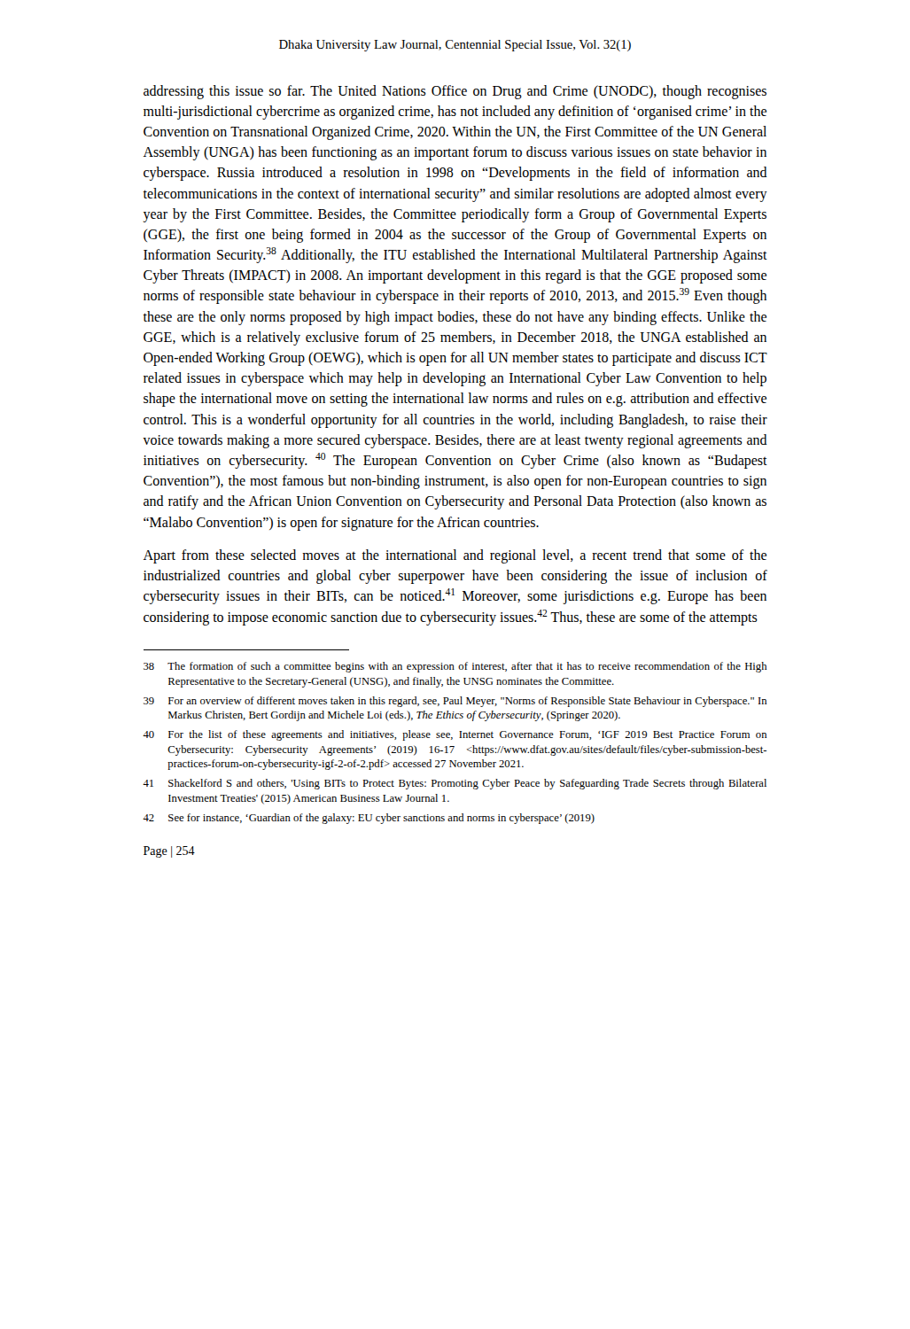Dhaka University Law Journal, Centennial Special Issue, Vol. 32(1)
addressing this issue so far. The United Nations Office on Drug and Crime (UNODC), though recognises multi-jurisdictional cybercrime as organized crime, has not included any definition of ‘organised crime’ in the Convention on Transnational Organized Crime, 2020. Within the UN, the First Committee of the UN General Assembly (UNGA) has been functioning as an important forum to discuss various issues on state behavior in cyberspace. Russia introduced a resolution in 1998 on “Developments in the field of information and telecommunications in the context of international security” and similar resolutions are adopted almost every year by the First Committee. Besides, the Committee periodically form a Group of Governmental Experts (GGE), the first one being formed in 2004 as the successor of the Group of Governmental Experts on Information Security.38 Additionally, the ITU established the International Multilateral Partnership Against Cyber Threats (IMPACT) in 2008. An important development in this regard is that the GGE proposed some norms of responsible state behaviour in cyberspace in their reports of 2010, 2013, and 2015.39 Even though these are the only norms proposed by high impact bodies, these do not have any binding effects. Unlike the GGE, which is a relatively exclusive forum of 25 members, in December 2018, the UNGA established an Open-ended Working Group (OEWG), which is open for all UN member states to participate and discuss ICT related issues in cyberspace which may help in developing an International Cyber Law Convention to help shape the international move on setting the international law norms and rules on e.g. attribution and effective control. This is a wonderful opportunity for all countries in the world, including Bangladesh, to raise their voice towards making a more secured cyberspace. Besides, there are at least twenty regional agreements and initiatives on cybersecurity. 40 The European Convention on Cyber Crime (also known as “Budapest Convention”), the most famous but non-binding instrument, is also open for non-European countries to sign and ratify and the African Union Convention on Cybersecurity and Personal Data Protection (also known as “Malabo Convention”) is open for signature for the African countries.
Apart from these selected moves at the international and regional level, a recent trend that some of the industrialized countries and global cyber superpower have been considering the issue of inclusion of cybersecurity issues in their BITs, can be noticed.41 Moreover, some jurisdictions e.g. Europe has been considering to impose economic sanction due to cybersecurity issues.42 Thus, these are some of the attempts
38 The formation of such a committee begins with an expression of interest, after that it has to receive recommendation of the High Representative to the Secretary-General (UNSG), and finally, the UNSG nominates the Committee.
39 For an overview of different moves taken in this regard, see, Paul Meyer, "Norms of Responsible State Behaviour in Cyberspace." In Markus Christen, Bert Gordijn and Michele Loi (eds.), The Ethics of Cybersecurity, (Springer 2020).
40 For the list of these agreements and initiatives, please see, Internet Governance Forum, ‘IGF 2019 Best Practice Forum on Cybersecurity: Cybersecurity Agreements’ (2019) 16-17 <https://www.dfat.gov.au/sites/default/files/cyber-submission-best-practices-forum-on-cybersecurity-igf-2-of-2.pdf> accessed 27 November 2021.
41 Shackelford S and others, 'Using BITs to Protect Bytes: Promoting Cyber Peace by Safeguarding Trade Secrets through Bilateral Investment Treaties' (2015) American Business Law Journal 1.
42 See for instance, ‘Guardian of the galaxy: EU cyber sanctions and norms in cyberspace’ (2019)
Page | 254